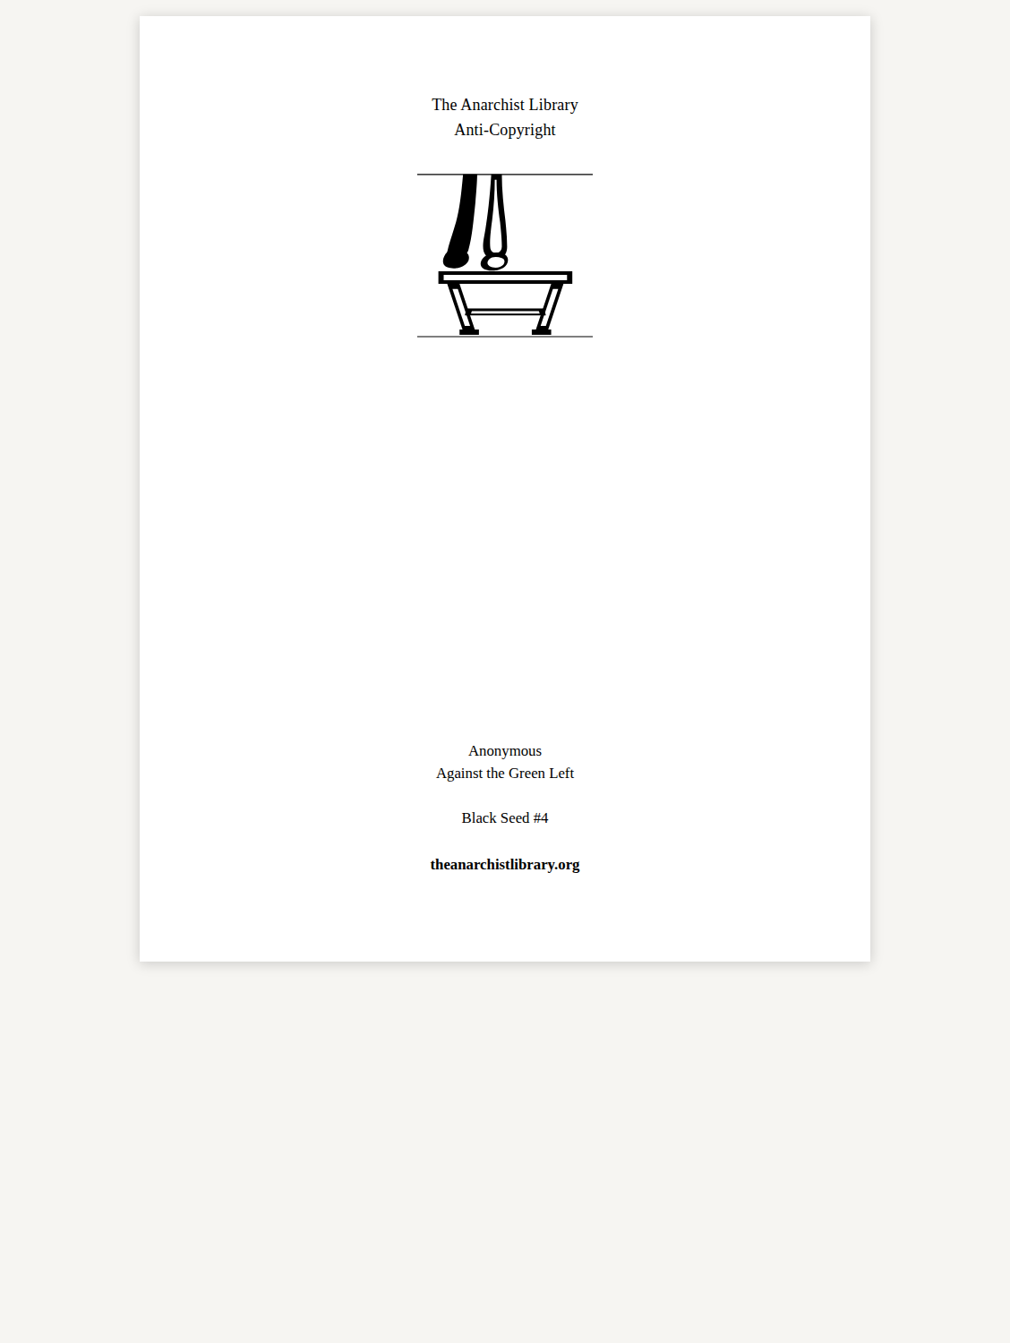The Anarchist Library Anti-Copyright
Anonymous Against the Green Left Black Seed #4 theanarchistlibrary.org